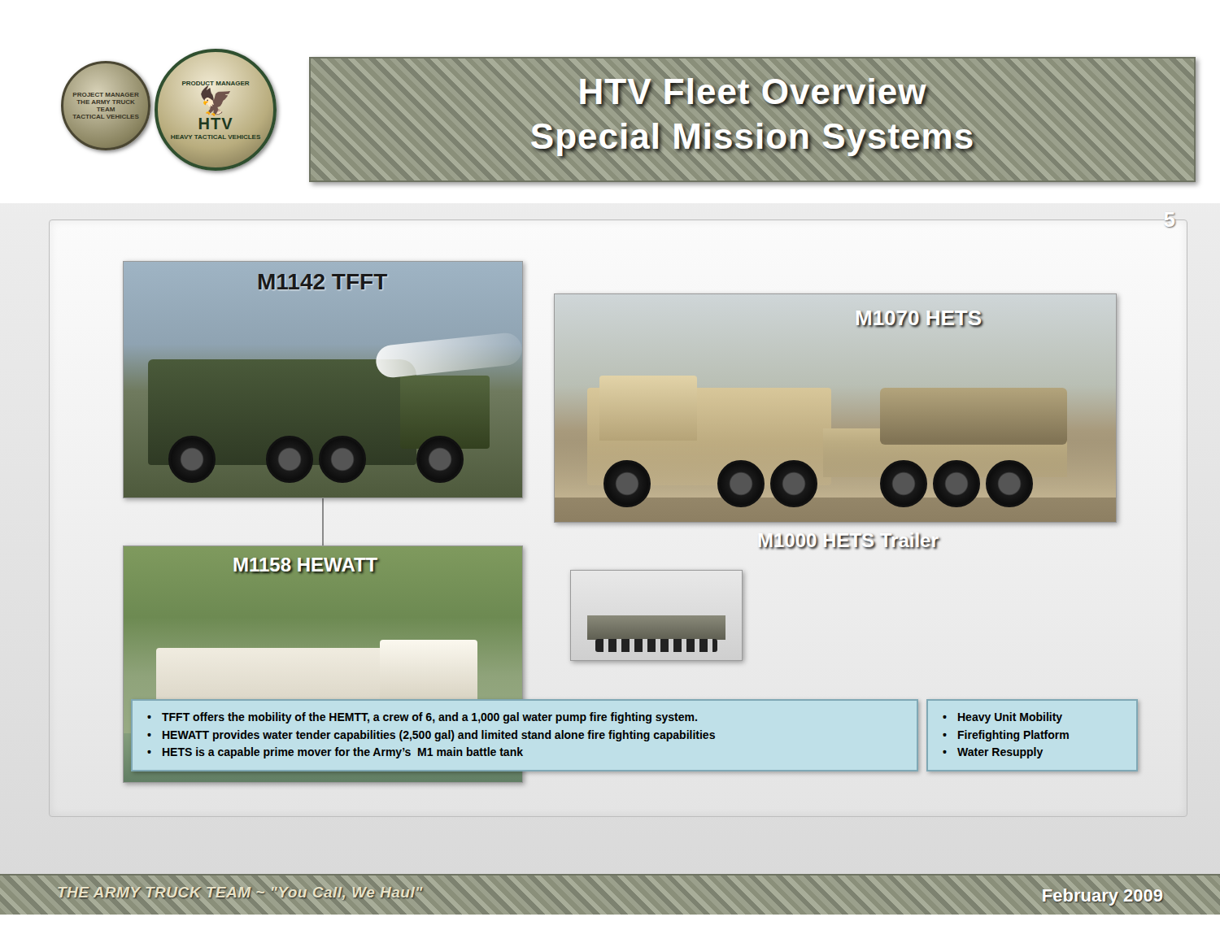HTV Fleet Overview
Special Mission Systems
PROJECT MANAGER
THE ARMY TRUCK TEAM
TACTICAL VEHICLES
PRODUCT MANAGER
🦅
HTV
HEAVY TACTICAL VEHICLES
5
M1142 TFFT
M1070 HETS
M1000 HETS Trailer
M1158 HEWATT
TFFT offers the mobility of the HEMTT, a crew of 6, and a 1,000 gal water pump fire fighting system.
HEWATT provides water tender capabilities (2,500 gal) and limited stand alone fire fighting capabilities
HETS is a capable prime mover for the Army’s M1 main battle tank
Heavy Unit Mobility
Firefighting Platform
Water Resupply
THE ARMY TRUCK TEAM ~ "You Call, We Haul"
February 2009